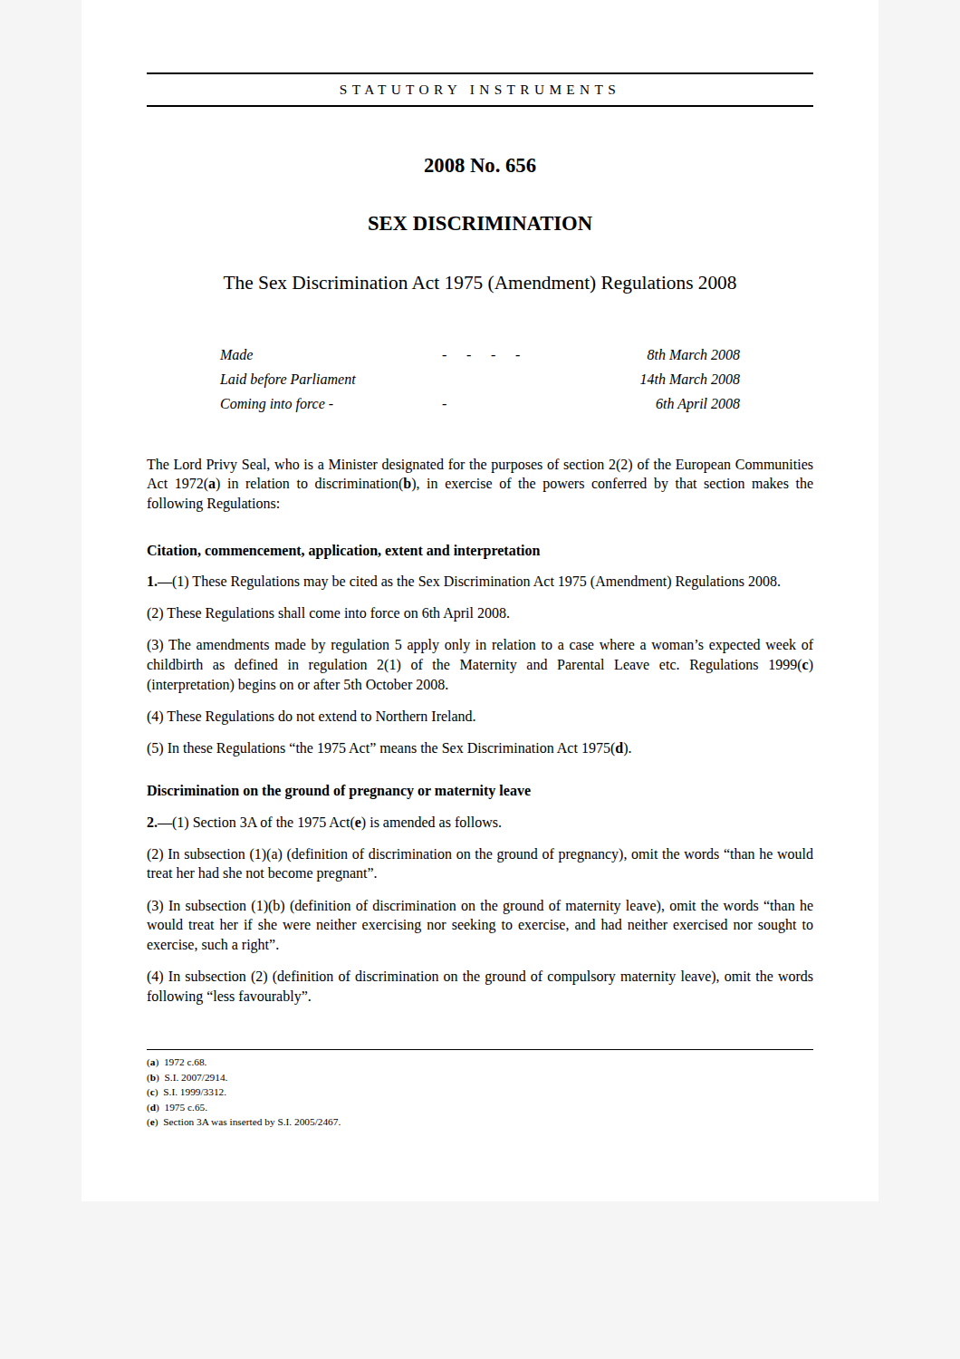STATUTORY INSTRUMENTS
2008 No. 656
SEX DISCRIMINATION
The Sex Discrimination Act 1975 (Amendment) Regulations 2008
| Made | - - - - | 8th March 2008 |
| Laid before Parliament | | 14th March 2008 |
| Coming into force - | - | 6th April 2008 |
The Lord Privy Seal, who is a Minister designated for the purposes of section 2(2) of the European Communities Act 1972(a) in relation to discrimination(b), in exercise of the powers conferred by that section makes the following Regulations:
Citation, commencement, application, extent and interpretation
1.—(1) These Regulations may be cited as the Sex Discrimination Act 1975 (Amendment) Regulations 2008.
(2) These Regulations shall come into force on 6th April 2008.
(3) The amendments made by regulation 5 apply only in relation to a case where a woman’s expected week of childbirth as defined in regulation 2(1) of the Maternity and Parental Leave etc. Regulations 1999(c) (interpretation) begins on or after 5th October 2008.
(4) These Regulations do not extend to Northern Ireland.
(5) In these Regulations “the 1975 Act” means the Sex Discrimination Act 1975(d).
Discrimination on the ground of pregnancy or maternity leave
2.—(1) Section 3A of the 1975 Act(e) is amended as follows.
(2) In subsection (1)(a) (definition of discrimination on the ground of pregnancy), omit the words “than he would treat her had she not become pregnant”.
(3) In subsection (1)(b) (definition of discrimination on the ground of maternity leave), omit the words “than he would treat her if she were neither exercising nor seeking to exercise, and had neither exercised nor sought to exercise, such a right”.
(4) In subsection (2) (definition of discrimination on the ground of compulsory maternity leave), omit the words following “less favourably”.
(a) 1972 c.68.
(b) S.I. 2007/2914.
(c) S.I. 1999/3312.
(d) 1975 c.65.
(e) Section 3A was inserted by S.I. 2005/2467.